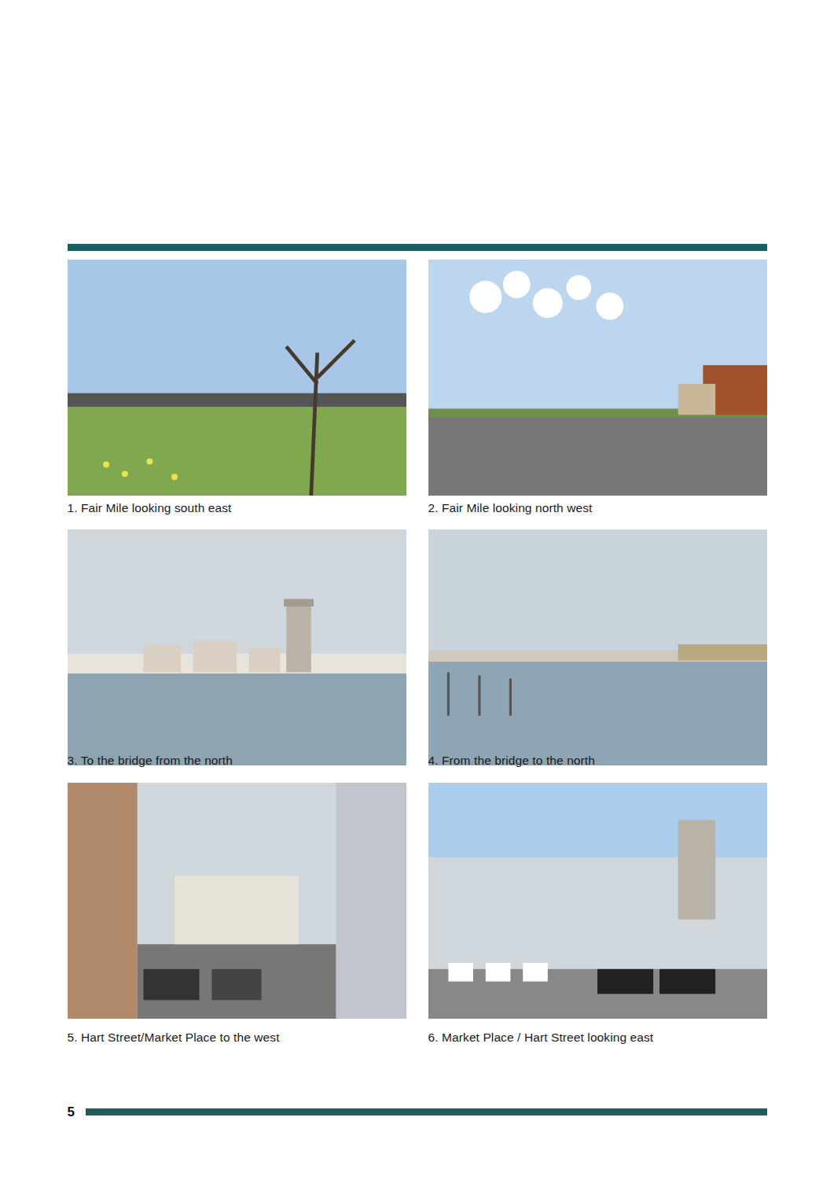1. Fair Mile looking south east
2. Fair Mile looking north west
3. To the bridge from the north
4. From the bridge to the north
5. Hart Street/Market Place to the west
6. Market Place / Hart Street looking east
5